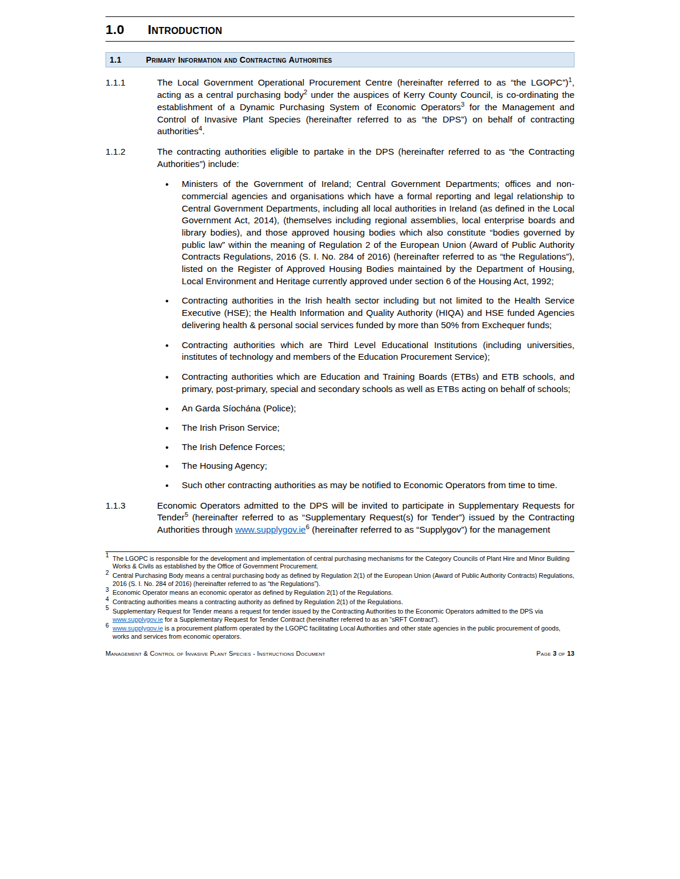1.0 Introduction
1.1 Primary Information and Contracting Authorities
1.1.1 The Local Government Operational Procurement Centre (hereinafter referred to as “the LGOPC”)1, acting as a central purchasing body2 under the auspices of Kerry County Council, is co-ordinating the establishment of a Dynamic Purchasing System of Economic Operators3 for the Management and Control of Invasive Plant Species (hereinafter referred to as “the DPS”) on behalf of contracting authorities4.
1.1.2 The contracting authorities eligible to partake in the DPS (hereinafter referred to as “the Contracting Authorities”) include:
Ministers of the Government of Ireland; Central Government Departments; offices and non-commercial agencies and organisations which have a formal reporting and legal relationship to Central Government Departments, including all local authorities in Ireland (as defined in the Local Government Act, 2014), (themselves including regional assemblies, local enterprise boards and library bodies), and those approved housing bodies which also constitute “bodies governed by public law” within the meaning of Regulation 2 of the European Union (Award of Public Authority Contracts Regulations, 2016 (S. I. No. 284 of 2016) (hereinafter referred to as “the Regulations”), listed on the Register of Approved Housing Bodies maintained by the Department of Housing, Local Environment and Heritage currently approved under section 6 of the Housing Act, 1992;
Contracting authorities in the Irish health sector including but not limited to the Health Service Executive (HSE); the Health Information and Quality Authority (HIQA) and HSE funded Agencies delivering health & personal social services funded by more than 50% from Exchequer funds;
Contracting authorities which are Third Level Educational Institutions (including universities, institutes of technology and members of the Education Procurement Service);
Contracting authorities which are Education and Training Boards (ETBs) and ETB schools, and primary, post-primary, special and secondary schools as well as ETBs acting on behalf of schools;
An Garda Síochána (Police);
The Irish Prison Service;
The Irish Defence Forces;
The Housing Agency;
Such other contracting authorities as may be notified to Economic Operators from time to time.
1.1.3 Economic Operators admitted to the DPS will be invited to participate in Supplementary Requests for Tender5 (hereinafter referred to as “Supplementary Request(s) for Tender”) issued by the Contracting Authorities through www.supplygov.ie6 (hereinafter referred to as “Supplygov”) for the management
1 The LGOPC is responsible for the development and implementation of central purchasing mechanisms for the Category Councils of Plant Hire and Minor Building Works & Civils as established by the Office of Government Procurement.
2 Central Purchasing Body means a central purchasing body as defined by Regulation 2(1) of the European Union (Award of Public Authority Contracts) Regulations, 2016 (S. I. No. 284 of 2016) (hereinafter referred to as “the Regulations”).
3 Economic Operator means an economic operator as defined by Regulation 2(1) of the Regulations.
4 Contracting authorities means a contracting authority as defined by Regulation 2(1) of the Regulations.
5 Supplementary Request for Tender means a request for tender issued by the Contracting Authorities to the Economic Operators admitted to the DPS via www.supplygov.ie for a Supplementary Request for Tender Contract (hereinafter referred to as an “sRFT Contract”).
6www.supplygov.ie is a procurement platform operated by the LGOPC facilitating Local Authorities and other state agencies in the public procurement of goods, works and services from economic operators.
Management & Control of Invasive Plant Species - Instructions Document
Page 3 of 13